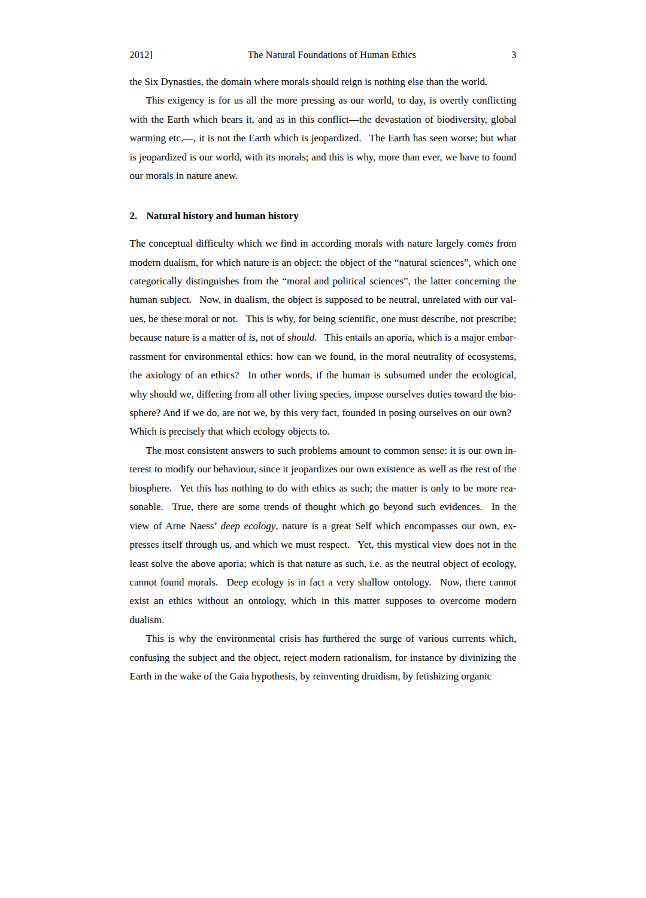2012] The Natural Foundations of Human Ethics 3
the Six Dynasties, the domain where morals should reign is nothing else than the world.
This exigency is for us all the more pressing as our world, to day, is overtly conflicting with the Earth which bears it, and as in this conflict—the devastation of biodiversity, global warming etc.—, it is not the Earth which is jeopardized.  The Earth has seen worse; but what is jeopardized is our world, with its morals; and this is why, more than ever, we have to found our morals in nature anew.
2. Natural history and human history
The conceptual difficulty which we find in according morals with nature largely comes from modern dualism, for which nature is an object: the object of the “natural sciences”, which one categorically distinguishes from the “moral and political sciences”, the latter concerning the human subject.  Now, in dualism, the object is supposed to be neutral, unrelated with our values, be these moral or not.  This is why, for being scientific, one must describe, not prescribe; because nature is a matter of is, not of should.  This entails an aporia, which is a major embarrassment for environmental ethics: how can we found, in the moral neutrality of ecosystems, the axiology of an ethics?  In other words, if the human is subsumed under the ecological, why should we, differing from all other living species, impose ourselves duties toward the biosphere? And if we do, are not we, by this very fact, founded in posing ourselves on our own?  Which is precisely that which ecology objects to.
The most consistent answers to such problems amount to common sense: it is our own interest to modify our behaviour, since it jeopardizes our own existence as well as the rest of the biosphere.  Yet this has nothing to do with ethics as such; the matter is only to be more reasonable.  True, there are some trends of thought which go beyond such evidences.  In the view of Arne Naess’ deep ecology, nature is a great Self which encompasses our own, expresses itself through us, and which we must respect.  Yet, this mystical view does not in the least solve the above aporia; which is that nature as such, i.e. as the neutral object of ecology, cannot found morals.  Deep ecology is in fact a very shallow ontology.  Now, there cannot exist an ethics without an ontology, which in this matter supposes to overcome modern dualism.
This is why the environmental crisis has furthered the surge of various currents which, confusing the subject and the object, reject modern rationalism, for instance by divinizing the Earth in the wake of the Gaia hypothesis, by reinventing druidism, by fetishizing organic